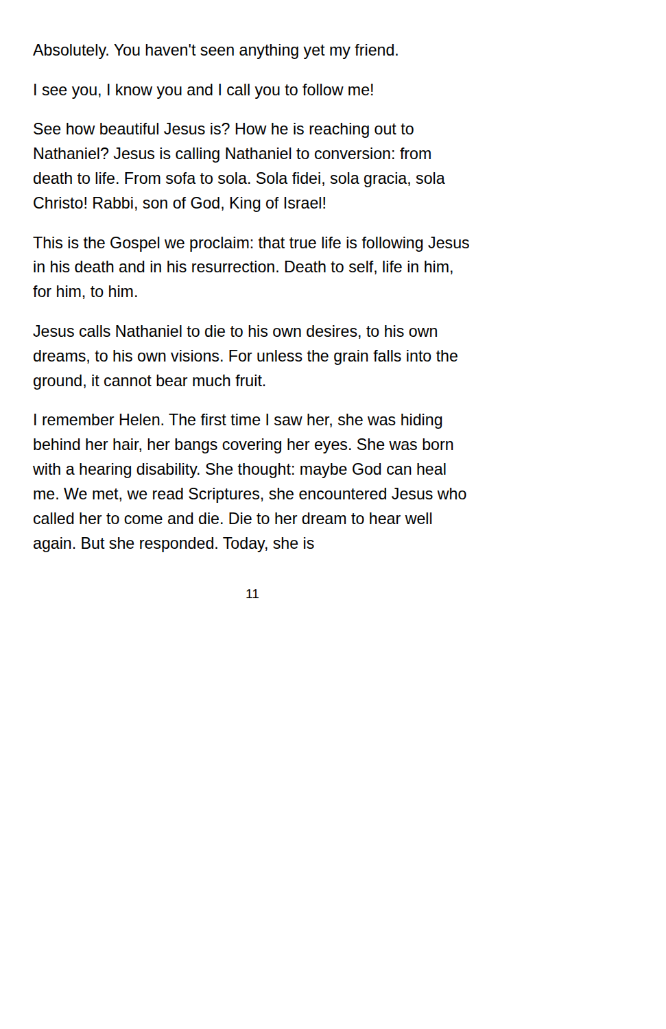Absolutely. You haven't seen anything yet my friend.
I see you, I know you and I call you to follow me!
See how beautiful Jesus is? How he is reaching out to Nathaniel? Jesus is calling Nathaniel to conversion: from death to life. From sofa to sola. Sola fidei, sola gracia, sola Christo! Rabbi, son of God, King of Israel!
This is the Gospel we proclaim: that true life is following Jesus in his death and in his resurrection. Death to self, life in him, for him, to him.
Jesus calls Nathaniel to die to his own desires, to his own dreams, to his own visions. For unless the grain falls into the ground, it cannot bear much fruit.
I remember Helen. The first time I saw her, she was hiding behind her hair, her bangs covering her eyes. She was born with a hearing disability. She thought: maybe God can heal me. We met, we read Scriptures, she encountered Jesus who called her to come and die. Die to her dream to hear well again. But she responded. Today, she is
11